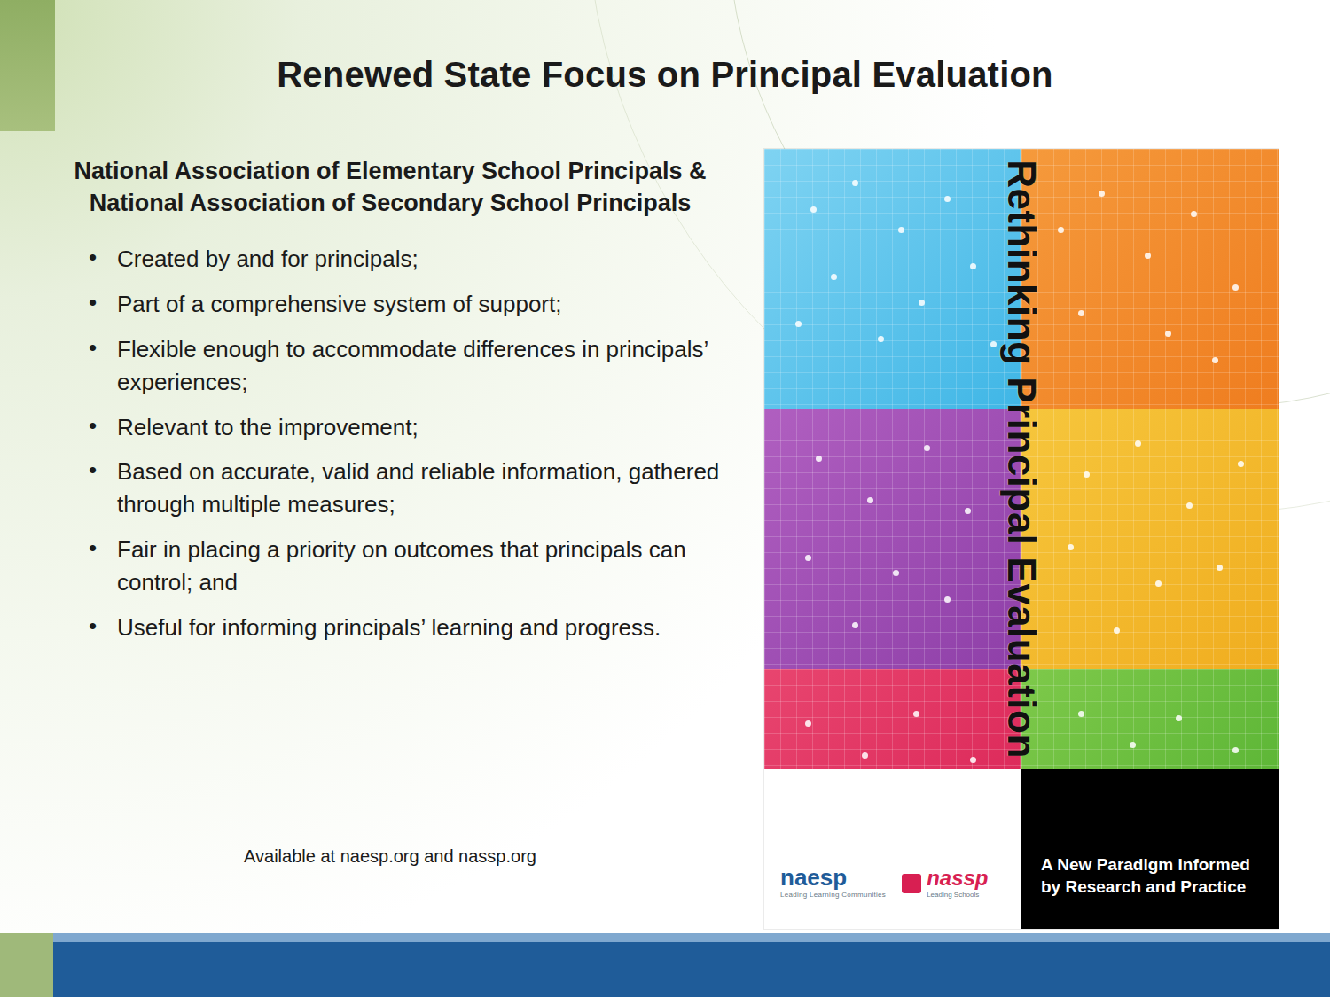Renewed State Focus on Principal Evaluation
National Association of Elementary School Principals & National Association of Secondary School Principals
Created by and for principals;
Part of a comprehensive system of support;
Flexible enough to accommodate differences in principals’ experiences;
Relevant to the improvement;
Based on accurate, valid and reliable information, gathered through multiple measures;
Fair in placing a priority on outcomes that principals can control; and
Useful for informing principals’ learning and progress.
Available at naesp.org and nassp.org
Rethinking Principal Evaluation
naespLeading Learning Communities
nasspLeading Schools
A New Paradigm Informed
by Research and Practice